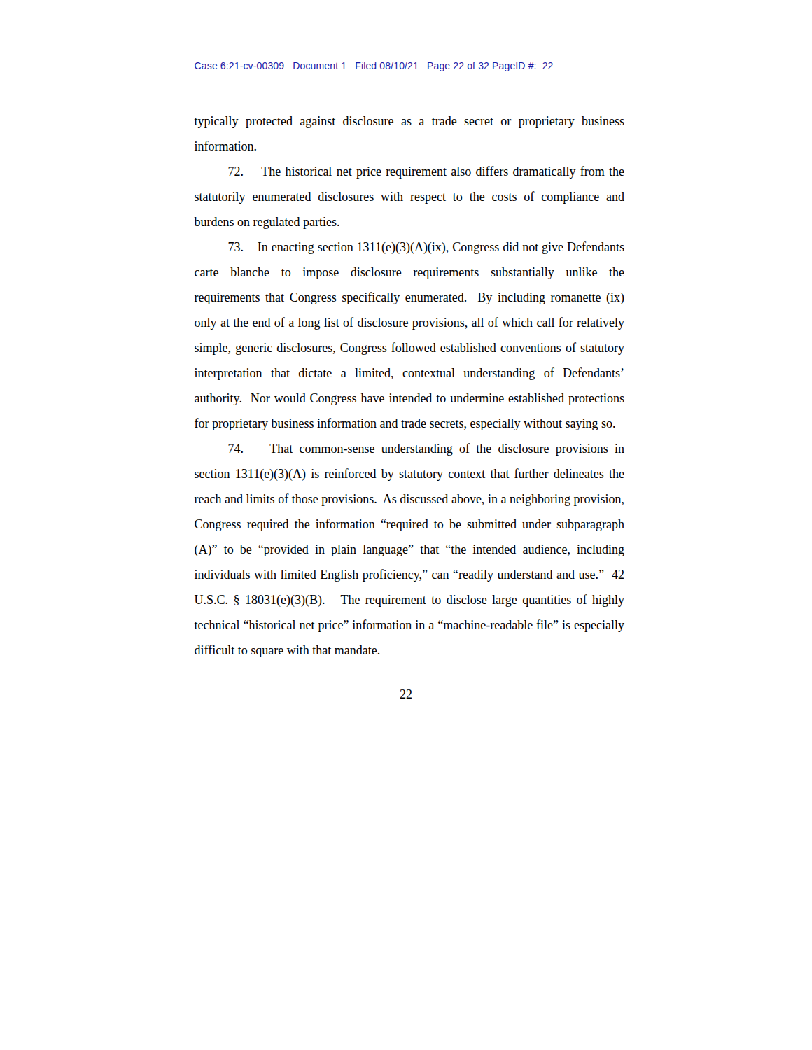Case 6:21-cv-00309 Document 1 Filed 08/10/21 Page 22 of 32 PageID #: 22
typically protected against disclosure as a trade secret or proprietary business information.
72. The historical net price requirement also differs dramatically from the statutorily enumerated disclosures with respect to the costs of compliance and burdens on regulated parties.
73. In enacting section 1311(e)(3)(A)(ix), Congress did not give Defendants carte blanche to impose disclosure requirements substantially unlike the requirements that Congress specifically enumerated. By including romanette (ix) only at the end of a long list of disclosure provisions, all of which call for relatively simple, generic disclosures, Congress followed established conventions of statutory interpretation that dictate a limited, contextual understanding of Defendants’ authority. Nor would Congress have intended to undermine established protections for proprietary business information and trade secrets, especially without saying so.
74. That common-sense understanding of the disclosure provisions in section 1311(e)(3)(A) is reinforced by statutory context that further delineates the reach and limits of those provisions. As discussed above, in a neighboring provision, Congress required the information “required to be submitted under subparagraph (A)” to be “provided in plain language” that “the intended audience, including individuals with limited English proficiency,” can “readily understand and use.” 42 U.S.C. § 18031(e)(3)(B). The requirement to disclose large quantities of highly technical “historical net price” information in a “machine-readable file” is especially difficult to square with that mandate.
22